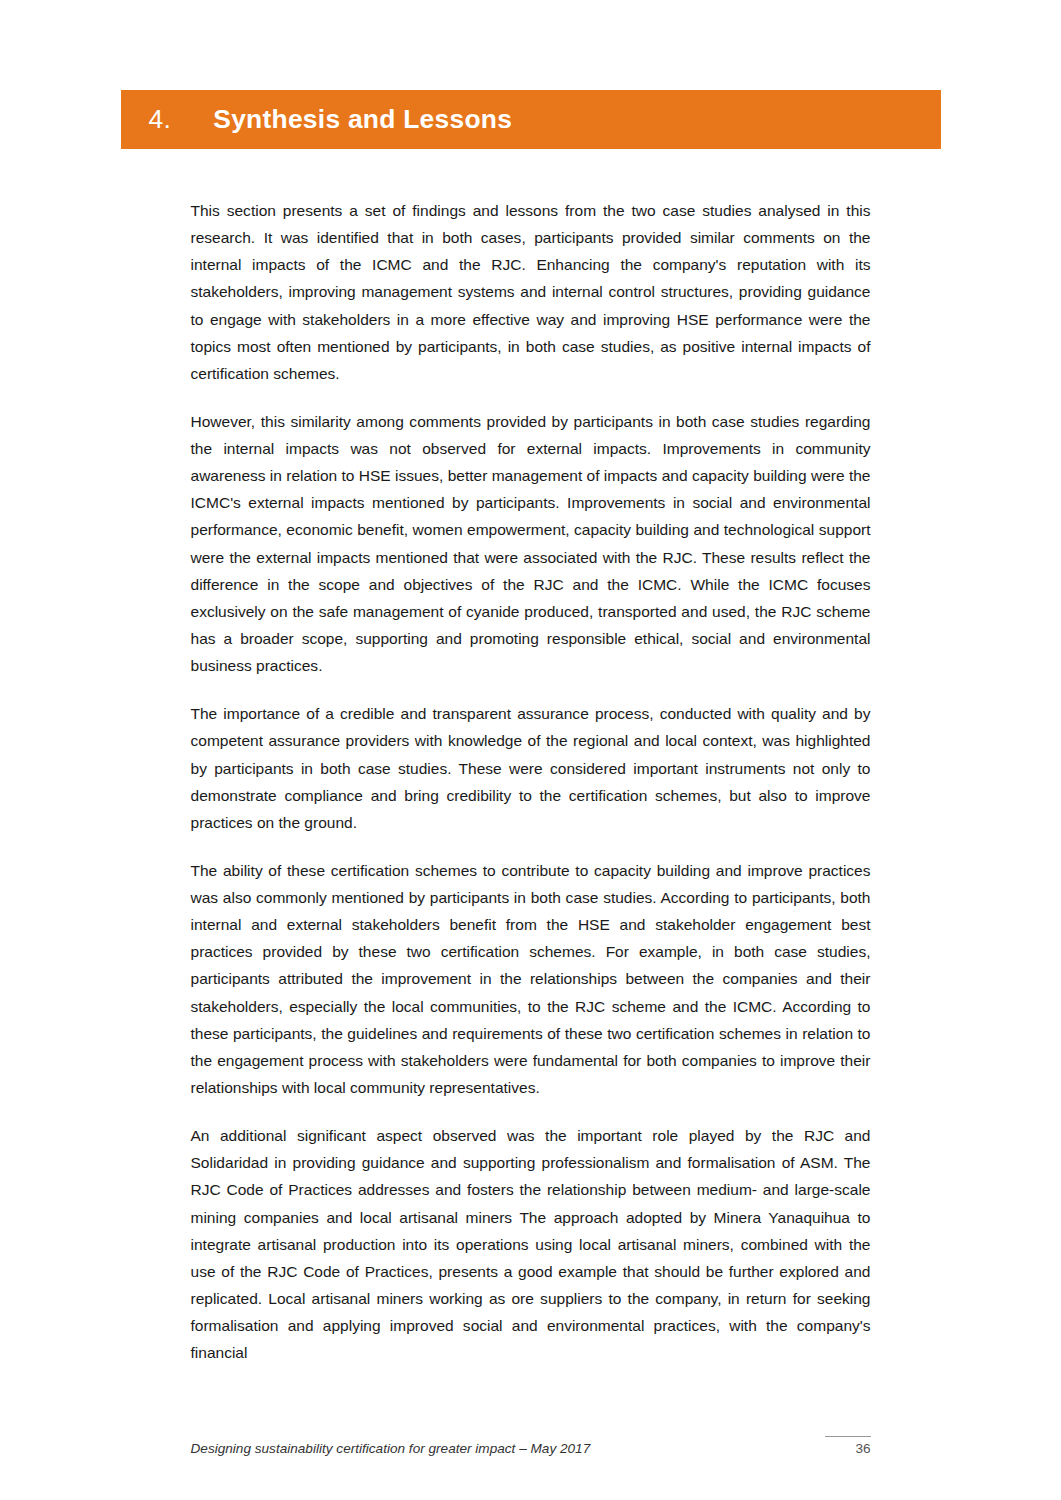4. Synthesis and Lessons
This section presents a set of findings and lessons from the two case studies analysed in this research. It was identified that in both cases, participants provided similar comments on the internal impacts of the ICMC and the RJC. Enhancing the company's reputation with its stakeholders, improving management systems and internal control structures, providing guidance to engage with stakeholders in a more effective way and improving HSE performance were the topics most often mentioned by participants, in both case studies, as positive internal impacts of certification schemes.
However, this similarity among comments provided by participants in both case studies regarding the internal impacts was not observed for external impacts. Improvements in community awareness in relation to HSE issues, better management of impacts and capacity building were the ICMC's external impacts mentioned by participants. Improvements in social and environmental performance, economic benefit, women empowerment, capacity building and technological support were the external impacts mentioned that were associated with the RJC. These results reflect the difference in the scope and objectives of the RJC and the ICMC. While the ICMC focuses exclusively on the safe management of cyanide produced, transported and used, the RJC scheme has a broader scope, supporting and promoting responsible ethical, social and environmental business practices.
The importance of a credible and transparent assurance process, conducted with quality and by competent assurance providers with knowledge of the regional and local context, was highlighted by participants in both case studies. These were considered important instruments not only to demonstrate compliance and bring credibility to the certification schemes, but also to improve practices on the ground.
The ability of these certification schemes to contribute to capacity building and improve practices was also commonly mentioned by participants in both case studies. According to participants, both internal and external stakeholders benefit from the HSE and stakeholder engagement best practices provided by these two certification schemes. For example, in both case studies, participants attributed the improvement in the relationships between the companies and their stakeholders, especially the local communities, to the RJC scheme and the ICMC. According to these participants, the guidelines and requirements of these two certification schemes in relation to the engagement process with stakeholders were fundamental for both companies to improve their relationships with local community representatives.
An additional significant aspect observed was the important role played by the RJC and Solidaridad in providing guidance and supporting professionalism and formalisation of ASM. The RJC Code of Practices addresses and fosters the relationship between medium- and large-scale mining companies and local artisanal miners The approach adopted by Minera Yanaquihua to integrate artisanal production into its operations using local artisanal miners, combined with the use of the RJC Code of Practices, presents a good example that should be further explored and replicated. Local artisanal miners working as ore suppliers to the company, in return for seeking formalisation and applying improved social and environmental practices, with the company's financial
Designing sustainability certification for greater impact – May 2017
36